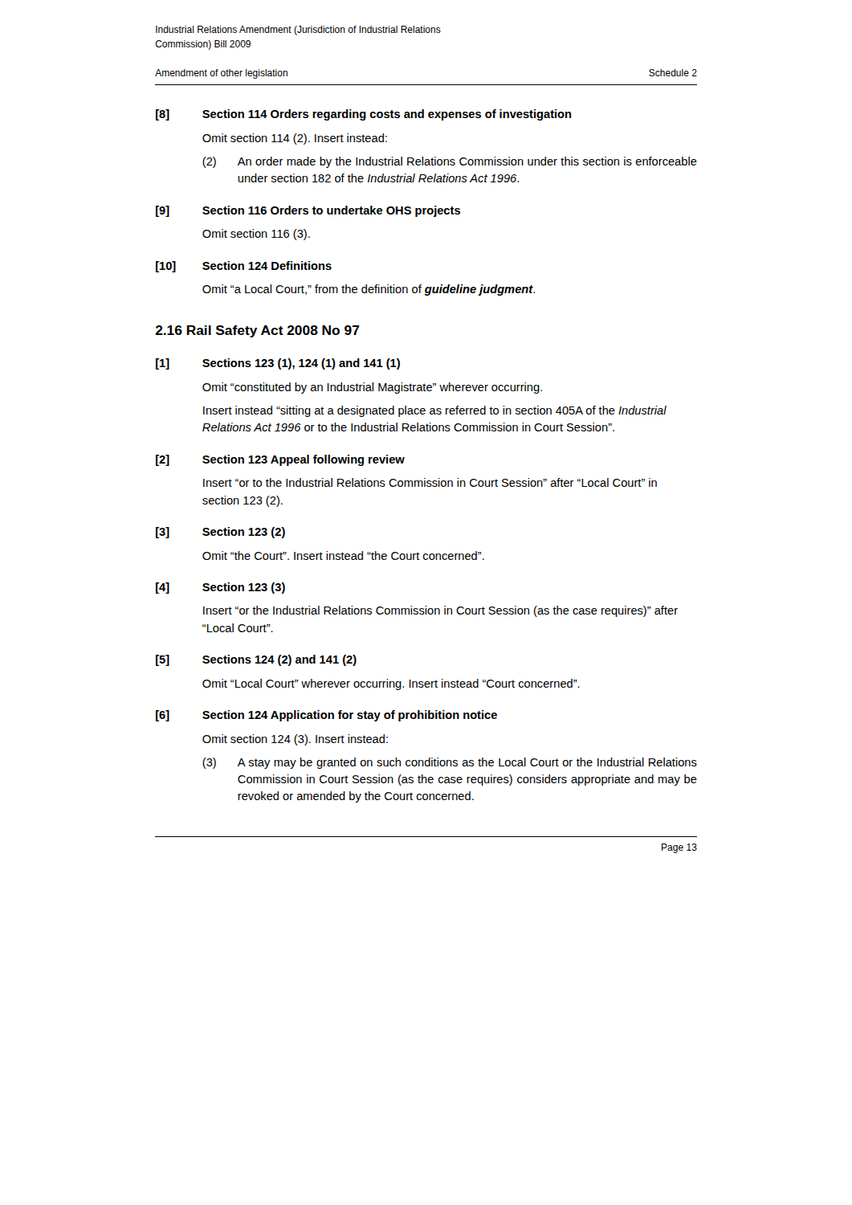Industrial Relations Amendment (Jurisdiction of Industrial Relations
Commission) Bill 2009
Amendment of other legislation Schedule 2
[8] Section 114 Orders regarding costs and expenses of investigation
Omit section 114 (2). Insert instead:
(2) An order made by the Industrial Relations Commission under this section is enforceable under section 182 of the Industrial Relations Act 1996.
[9] Section 116 Orders to undertake OHS projects
Omit section 116 (3).
[10] Section 124 Definitions
Omit “a Local Court,” from the definition of guideline judgment.
2.16 Rail Safety Act 2008 No 97
[1] Sections 123 (1), 124 (1) and 141 (1)
Omit “constituted by an Industrial Magistrate” wherever occurring.
Insert instead “sitting at a designated place as referred to in section 405A of the Industrial Relations Act 1996 or to the Industrial Relations Commission in Court Session”.
[2] Section 123 Appeal following review
Insert “or to the Industrial Relations Commission in Court Session” after “Local Court” in section 123 (2).
[3] Section 123 (2)
Omit “the Court”. Insert instead “the Court concerned”.
[4] Section 123 (3)
Insert “or the Industrial Relations Commission in Court Session (as the case requires)” after “Local Court”.
[5] Sections 124 (2) and 141 (2)
Omit “Local Court” wherever occurring. Insert instead “Court concerned”.
[6] Section 124 Application for stay of prohibition notice
Omit section 124 (3). Insert instead:
(3) A stay may be granted on such conditions as the Local Court or the Industrial Relations Commission in Court Session (as the case requires) considers appropriate and may be revoked or amended by the Court concerned.
Page 13